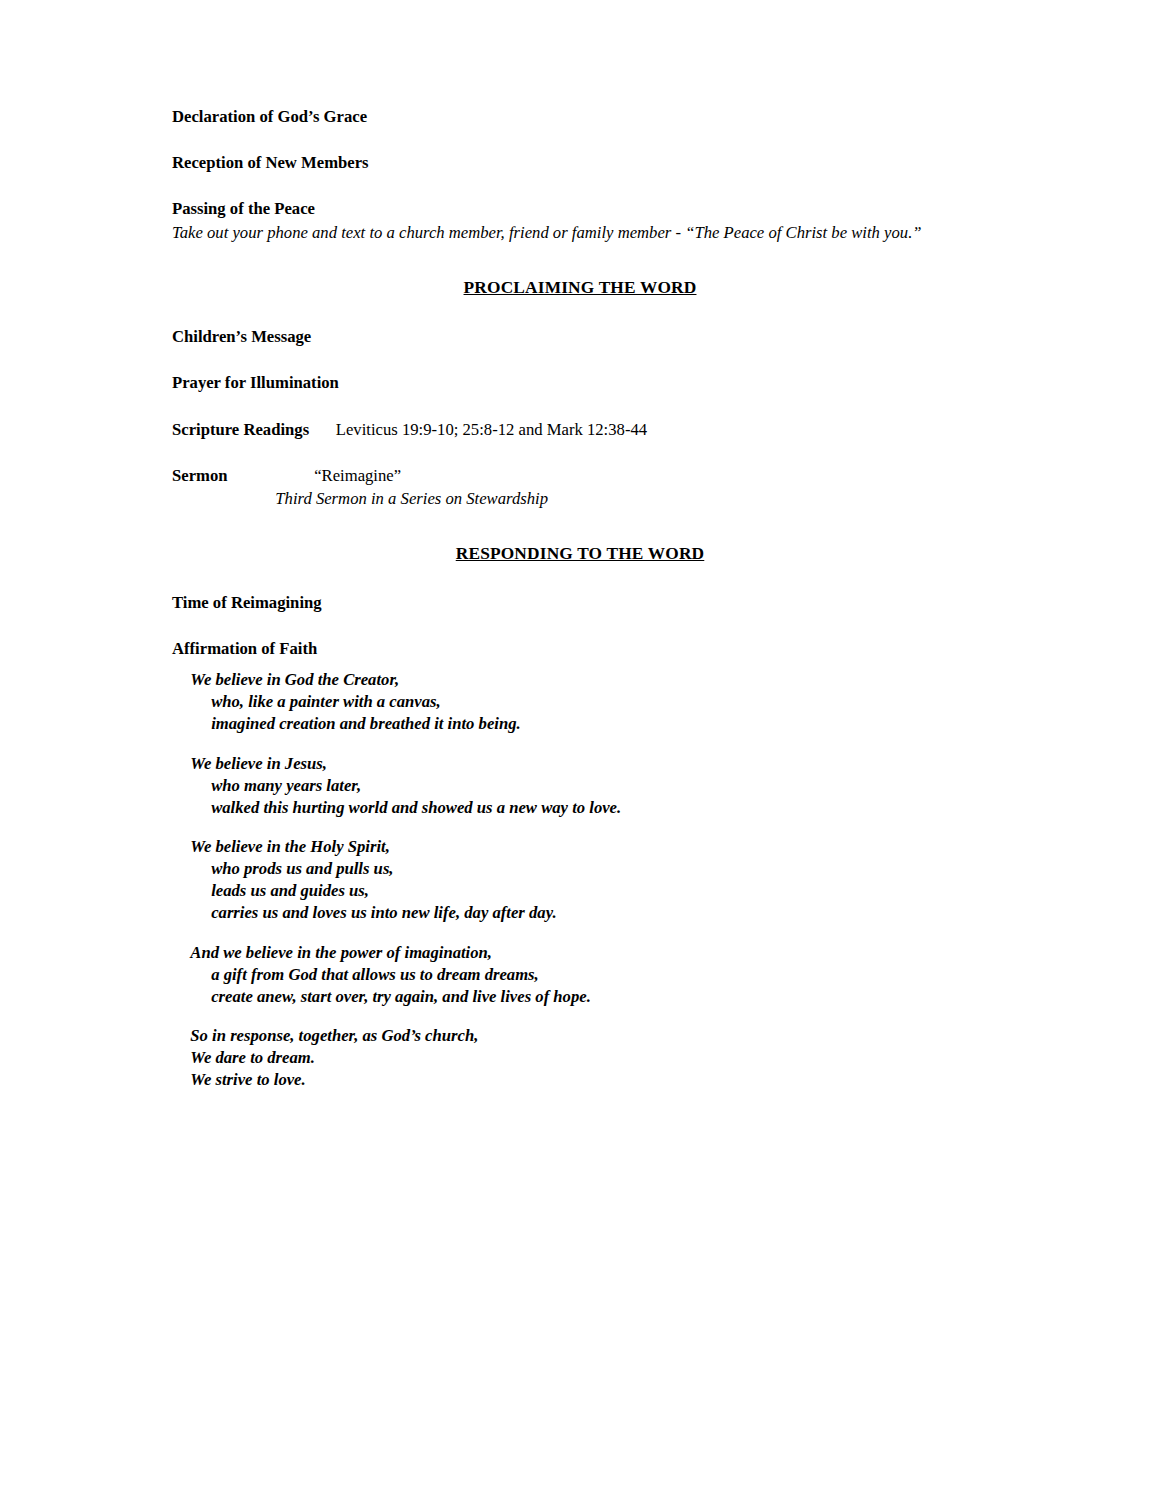Declaration of God’s Grace
Reception of New Members
Passing of the Peace
Take out your phone and text to a church member, friend or family member - “The Peace of Christ be with you.”
PROCLAIMING THE WORD
Children’s Message
Prayer for Illumination
Scripture Readings Leviticus 19:9-10; 25:8-12 and Mark 12:38-44
Sermon“Reimagine”
Third Sermon in a Series on Stewardship
RESPONDING TO THE WORD
Time of Reimagining
Affirmation of Faith
We believe in God the Creator, who, like a painter with a canvas, imagined creation and breathed it into being.
We believe in Jesus, who many years later, walked this hurting world and showed us a new way to love.
We believe in the Holy Spirit, who prods us and pulls us, leads us and guides us, carries us and loves us into new life, day after day.
And we believe in the power of imagination, a gift from God that allows us to dream dreams, create anew, start over, try again, and live lives of hope.
So in response, together, as God’s church,
We dare to dream.
We strive to love.